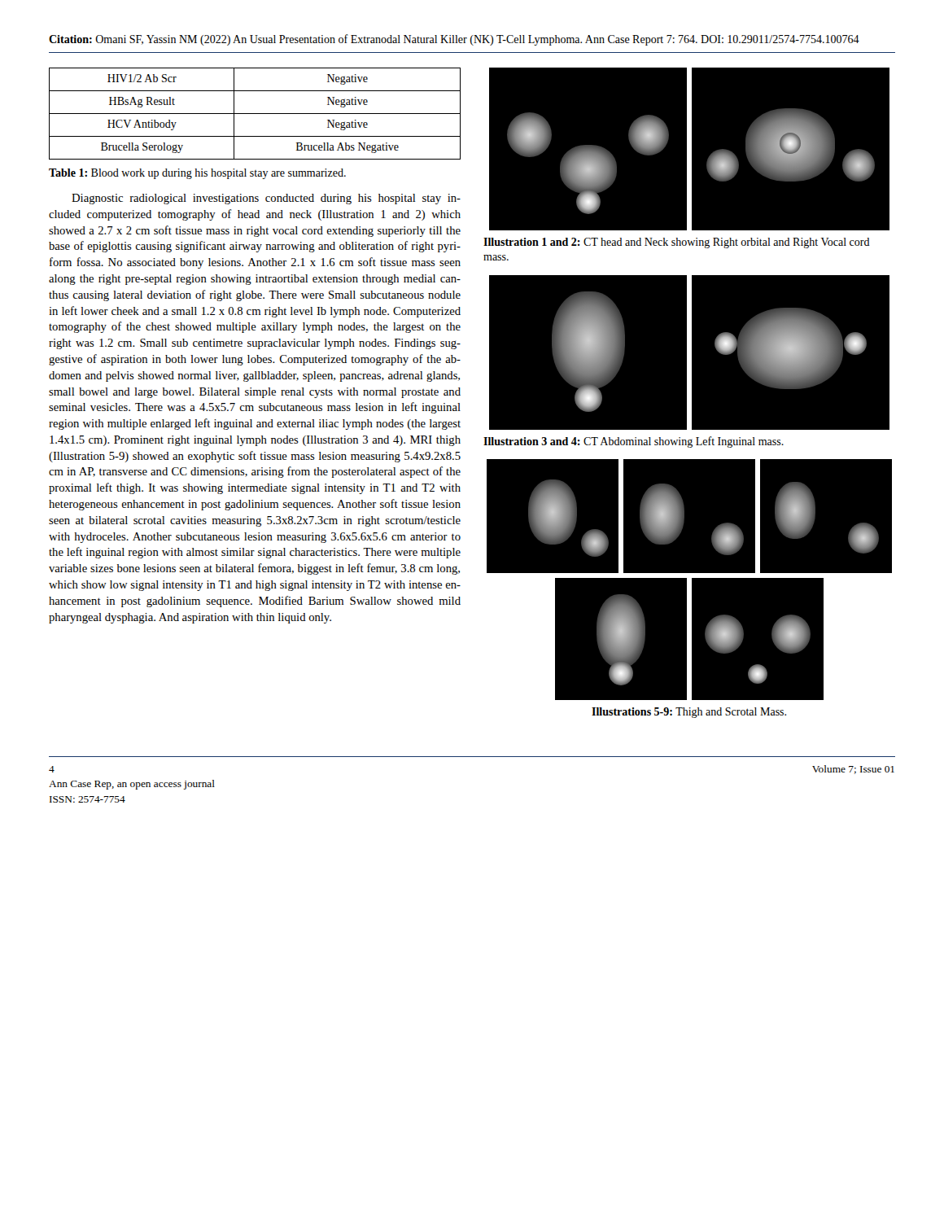Citation: Omani SF, Yassin NM (2022) An Usual Presentation of Extranodal Natural Killer (NK) T-Cell Lymphoma. Ann Case Report 7: 764. DOI: 10.29011/2574-7754.100764
| HIV1/2 Ab Scr | Negative |
| HBsAg Result | Negative |
| HCV Antibody | Negative |
| Brucella Serology | Brucella Abs Negative |
Table 1: Blood work up during his hospital stay are summarized.
Diagnostic radiological investigations conducted during his hospital stay included computerized tomography of head and neck (Illustration 1 and 2) which showed a 2.7 x 2 cm soft tissue mass in right vocal cord extending superiorly till the base of epiglottis causing significant airway narrowing and obliteration of right pyriform fossa. No associated bony lesions. Another 2.1 x 1.6 cm soft tissue mass seen along the right pre-septal region showing intraortibal extension through medial canthus causing lateral deviation of right globe. There were Small subcutaneous nodule in left lower cheek and a small 1.2 x 0.8 cm right level Ib lymph node. Computerized tomography of the chest showed multiple axillary lymph nodes, the largest on the right was 1.2 cm. Small sub centimetre supraclavicular lymph nodes. Findings suggestive of aspiration in both lower lung lobes. Computerized tomography of the abdomen and pelvis showed normal liver, gallbladder, spleen, pancreas, adrenal glands, small bowel and large bowel. Bilateral simple renal cysts with normal prostate and seminal vesicles. There was a 4.5x5.7 cm subcutaneous mass lesion in left inguinal region with multiple enlarged left inguinal and external iliac lymph nodes (the largest 1.4x1.5 cm). Prominent right inguinal lymph nodes (Illustration 3 and 4). MRI thigh (Illustration 5-9) showed an exophytic soft tissue mass lesion measuring 5.4x9.2x8.5 cm in AP, transverse and CC dimensions, arising from the posterolateral aspect of the proximal left thigh. It was showing intermediate signal intensity in T1 and T2 with heterogeneous enhancement in post gadolinium sequences. Another soft tissue lesion seen at bilateral scrotal cavities measuring 5.3x8.2x7.3cm in right scrotum/testicle with hydroceles. Another subcutaneous lesion measuring 3.6x5.6x5.6 cm anterior to the left inguinal region with almost similar signal characteristics. There were multiple variable sizes bone lesions seen at bilateral femora, biggest in left femur, 3.8 cm long, which show low signal intensity in T1 and high signal intensity in T2 with intense enhancement in post gadolinium sequence. Modified Barium Swallow showed mild pharyngeal dysphagia. And aspiration with thin liquid only.
Illustration 1 and 2: CT head and Neck showing Right orbital and Right Vocal cord mass.
Illustration 3 and 4: CT Abdominal showing Left Inguinal mass.
Illustrations 5-9: Thigh and Scrotal Mass.
4
Ann Case Rep, an open access journal
ISSN: 2574-7754
Volume 7; Issue 01